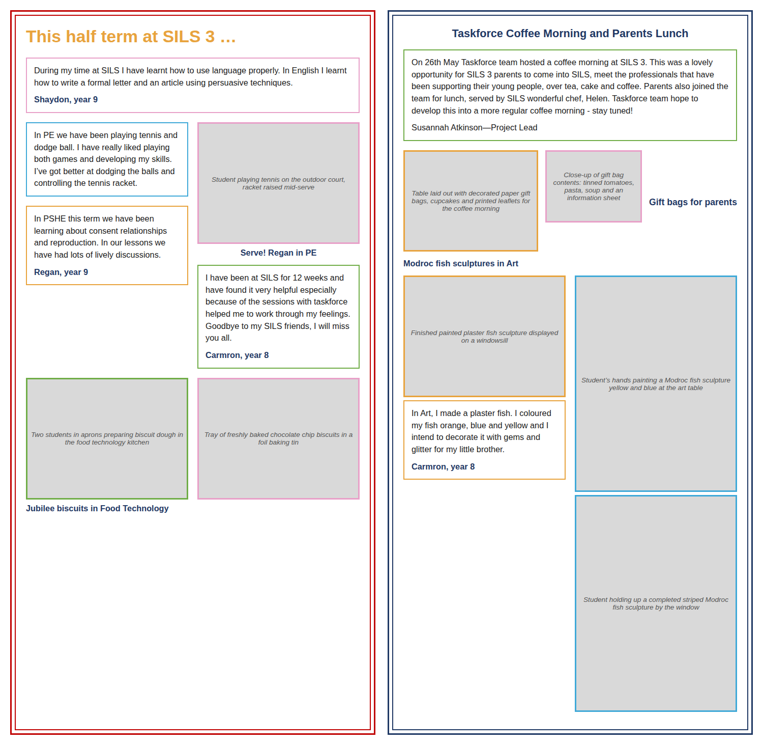This half term at SILS 3 …
During my time at SILS I have learnt how to use language properly. In English I learnt how to write a formal letter and an article using persuasive techniques.
Shaydon, year 9
In PE we have been playing tennis and dodge ball. I have really liked playing both games and developing my skills. I’ve got better at dodging the balls and controlling the tennis racket.
In PSHE this term we have been learning about consent relationships and reproduction. In our lessons we have had lots of lively discussions.
Regan, year 9
Student playing tennis on the outdoor court, racket raised mid-serve
Serve! Regan in PE
I have been at SILS for 12 weeks and have found it very helpful especially because of the sessions with taskforce helped me to work through my feelings. Goodbye to my SILS friends, I will miss you all.
Carmron, year 8
Two students in aprons preparing biscuit dough in the food technology kitchen
Jubilee biscuits in Food Technology
Tray of freshly baked chocolate chip biscuits in a foil baking tin
Taskforce Coffee Morning and Parents Lunch
On 26th May Taskforce team hosted a coffee morning at SILS 3. This was a lovely opportunity for SILS 3 parents to come into SILS, meet the professionals that have been supporting their young people, over tea, cake and coffee. Parents also joined the team for lunch, served by SILS wonderful chef, Helen. Taskforce team hope to develop this into a more regular coffee morning - stay tuned!
Susannah Atkinson—Project Lead
Table laid out with decorated paper gift bags, cupcakes and printed leaflets for the coffee morning
Close-up of gift bag contents: tinned tomatoes, pasta, soup and an information sheet
Gift bags for parents
Modroc fish sculptures in Art
Finished painted plaster fish sculpture displayed on a windowsill
In Art, I made a plaster fish. I coloured my fish orange, blue and yellow and I intend to decorate it with gems and glitter for my little brother.
Carmron, year 8
Student’s hands painting a Modroc fish sculpture yellow and blue at the art table
Student holding up a completed striped Modroc fish sculpture by the window